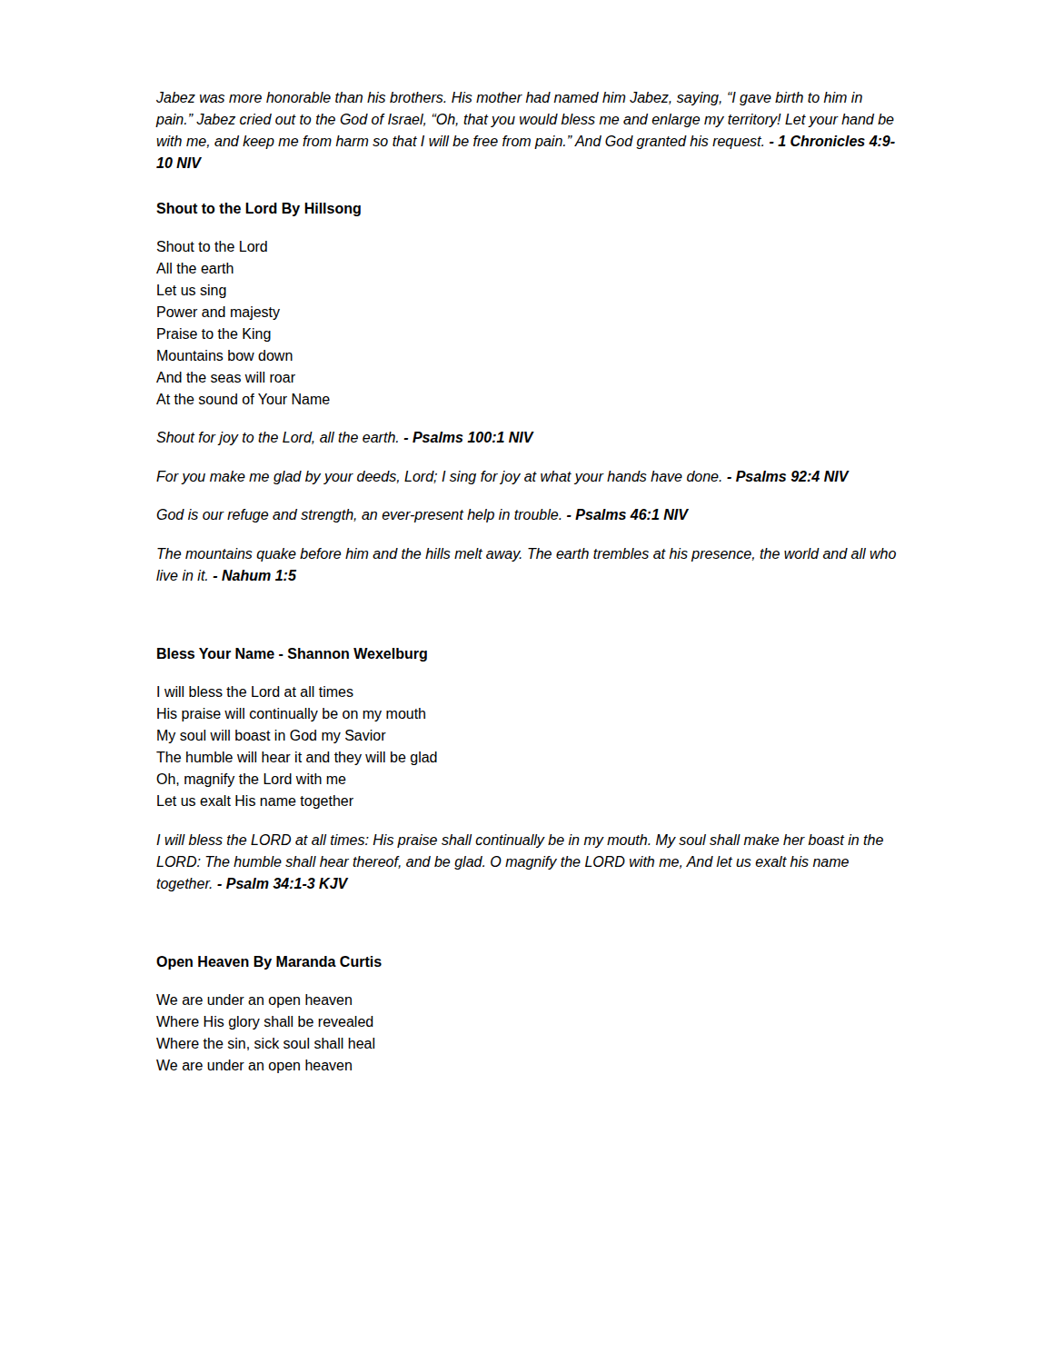Jabez was more honorable than his brothers. His mother had named him Jabez, saying, “I gave birth to him in pain.” Jabez cried out to the God of Israel, “Oh, that you would bless me and enlarge my territory! Let your hand be with me, and keep me from harm so that I will be free from pain.” And God granted his request. - 1 Chronicles 4:9-10 NIV
Shout to the Lord By Hillsong
Shout to the Lord
All the earth
Let us sing
Power and majesty
Praise to the King
Mountains bow down
And the seas will roar
At the sound of Your Name
Shout for joy to the Lord, all the earth. - Psalms 100:1 NIV
For you make me glad by your deeds, Lord; I sing for joy at what your hands have done. - Psalms 92:4 NIV
God is our refuge and strength, an ever-present help in trouble. - Psalms 46:1 NIV
The mountains quake before him and the hills melt away. The earth trembles at his presence, the world and all who live in it. - Nahum 1:5
Bless Your Name - Shannon Wexelburg
I will bless the Lord at all times
His praise will continually be on my mouth
My soul will boast in God my Savior
The humble will hear it and they will be glad
Oh, magnify the Lord with me
Let us exalt His name together
I will bless the LORD at all times: His praise shall continually be in my mouth. My soul shall make her boast in the LORD: The humble shall hear thereof, and be glad. O magnify the LORD with me, And let us exalt his name together. - Psalm 34:1-3 KJV
Open Heaven By Maranda Curtis
We are under an open heaven
Where His glory shall be revealed
Where the sin, sick soul shall heal
We are under an open heaven